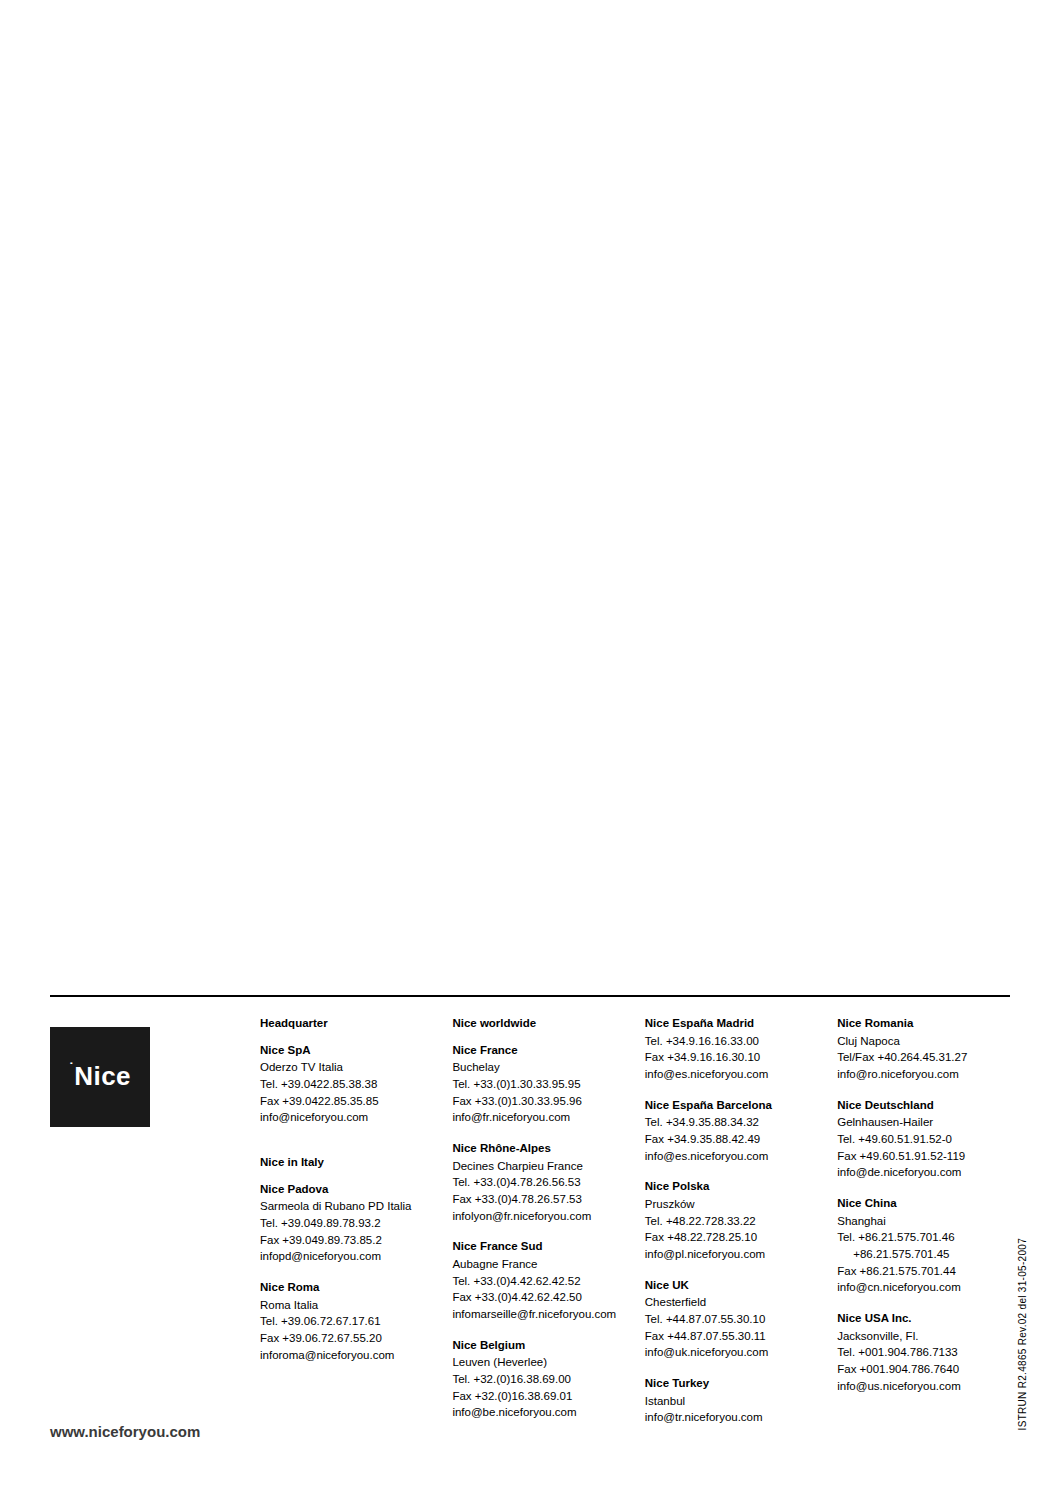˙Nice
Headquarter
Nice SpA
Oderzo TV Italia
Tel. +39.0422.85.38.38
Fax +39.0422.85.35.85
info@niceforyou.com
Nice in Italy
Nice Padova
Sarmeola di Rubano PD Italia
Tel. +39.049.89.78.93.2
Fax +39.049.89.73.85.2
infopd@niceforyou.com
Nice Roma
Roma Italia
Tel. +39.06.72.67.17.61
Fax +39.06.72.67.55.20
inforoma@niceforyou.com
Nice worldwide
Nice France
Buchelay
Tel. +33.(0)1.30.33.95.95
Fax +33.(0)1.30.33.95.96
info@fr.niceforyou.com
Nice Rhône-Alpes
Decines Charpieu France
Tel. +33.(0)4.78.26.56.53
Fax +33.(0)4.78.26.57.53
infolyon@fr.niceforyou.com
Nice France Sud
Aubagne France
Tel. +33.(0)4.42.62.42.52
Fax +33.(0)4.42.62.42.50
infomarseille@fr.niceforyou.com
Nice Belgium
Leuven (Heverlee)
Tel. +32.(0)16.38.69.00
Fax +32.(0)16.38.69.01
info@be.niceforyou.com
Nice España Madrid
Tel. +34.9.16.16.33.00
Fax +34.9.16.16.30.10
info@es.niceforyou.com
Nice España Barcelona
Tel. +34.9.35.88.34.32
Fax +34.9.35.88.42.49
info@es.niceforyou.com
Nice Polska
Pruszków
Tel. +48.22.728.33.22
Fax +48.22.728.25.10
info@pl.niceforyou.com
Nice UK
Chesterfield
Tel. +44.87.07.55.30.10
Fax +44.87.07.55.30.11
info@uk.niceforyou.com
Nice Turkey
Istanbul
info@tr.niceforyou.com
Nice Romania
Cluj Napoca
Tel/Fax +40.264.45.31.27
info@ro.niceforyou.com
Nice Deutschland
Gelnhausen-Hailer
Tel. +49.60.51.91.52-0
Fax +49.60.51.91.52-119
info@de.niceforyou.com
Nice China
Shanghai
Tel. +86.21.575.701.46
+86.21.575.701.45
Fax +86.21.575.701.44
info@cn.niceforyou.com
Nice USA Inc.
Jacksonville, Fl.
Tel. +001.904.786.7133
Fax +001.904.786.7640
info@us.niceforyou.com
www.niceforyou.com
ISTRUN R2.4865 Rev.02 del 31-05-2007